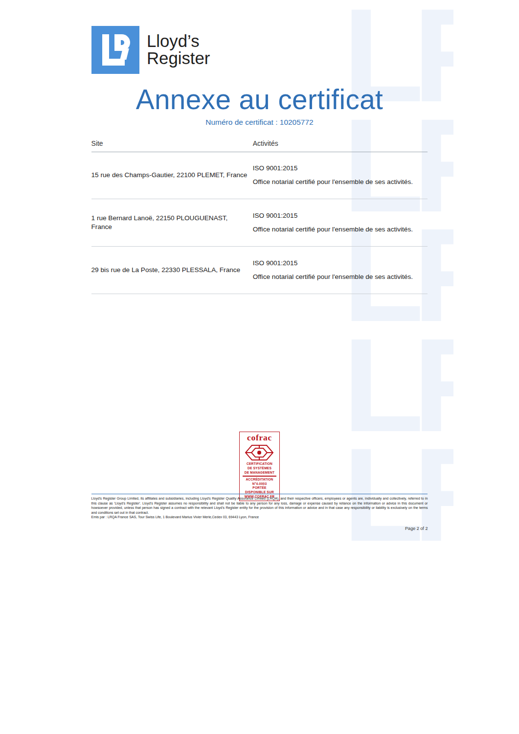LR
LR
LR
LR
LR
Lloyd’s
Register
Annexe au certificat
Numéro de certificat : 10205772
| Site | Activités |
| --- | --- |
| 15 rue des Champs-Gautier, 22100 PLEMET, France | ISO 9001:2015 Office notarial certifié pour l'ensemble de ses activités. |
| 1 rue Bernard Lanoë, 22150 PLOUGUENAST, France | ISO 9001:2015 Office notarial certifié pour l'ensemble de ses activités. |
| 29 bis rue de La Poste, 22330 PLESSALA, France | ISO 9001:2015 Office notarial certifié pour l'ensemble de ses activités. |
cofrac
CERTIFICATION
DE SYSTÈMES
DE MANAGEMENT
ACCRÉDITATION
N°4-0003
PORTÉE
DISPONIBLE SUR
WWW.COFRAC.FR
Lloyd's Register Group Limited, its affiliates and subsidiaries, including Lloyd's Register Quality Assurance Limited (LRQA), and their respective officers, employees or agents are, individually and collectively, referred to in this clause as 'Lloyd's Register'. Lloyd's Register assumes no responsibility and shall not be liable to any person for any loss, damage or expense caused by reliance on the information or advice in this document or howsoever provided, unless that person has signed a contract with the relevant Lloyd's Register entity for the provision of this information or advice and in that case any responsibility or liability is exclusively on the terms and conditions set out in that contract.
Emis par : LRQA France SAS, Tour Swiss Life, 1 Boulevard Marius Vivier Merle,Cedex 03, 69443 Lyon, France
Page 2 of 2